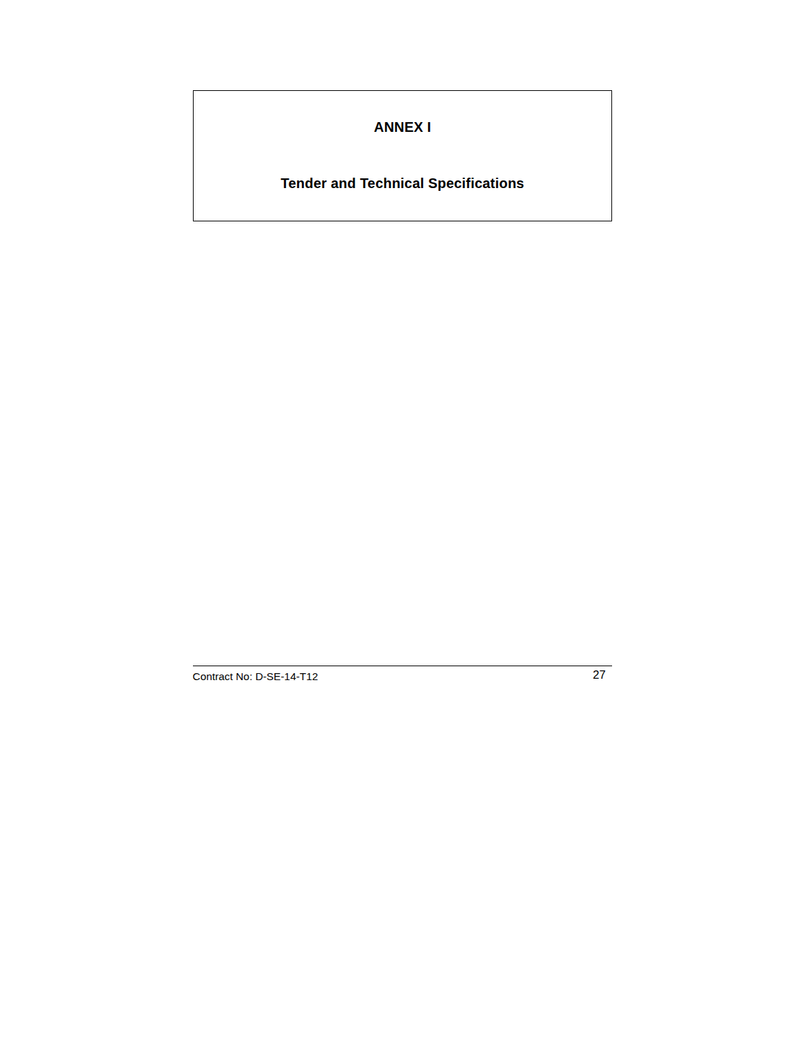ANNEX I
Tender and Technical Specifications
Contract No: D-SE-14-T12 27